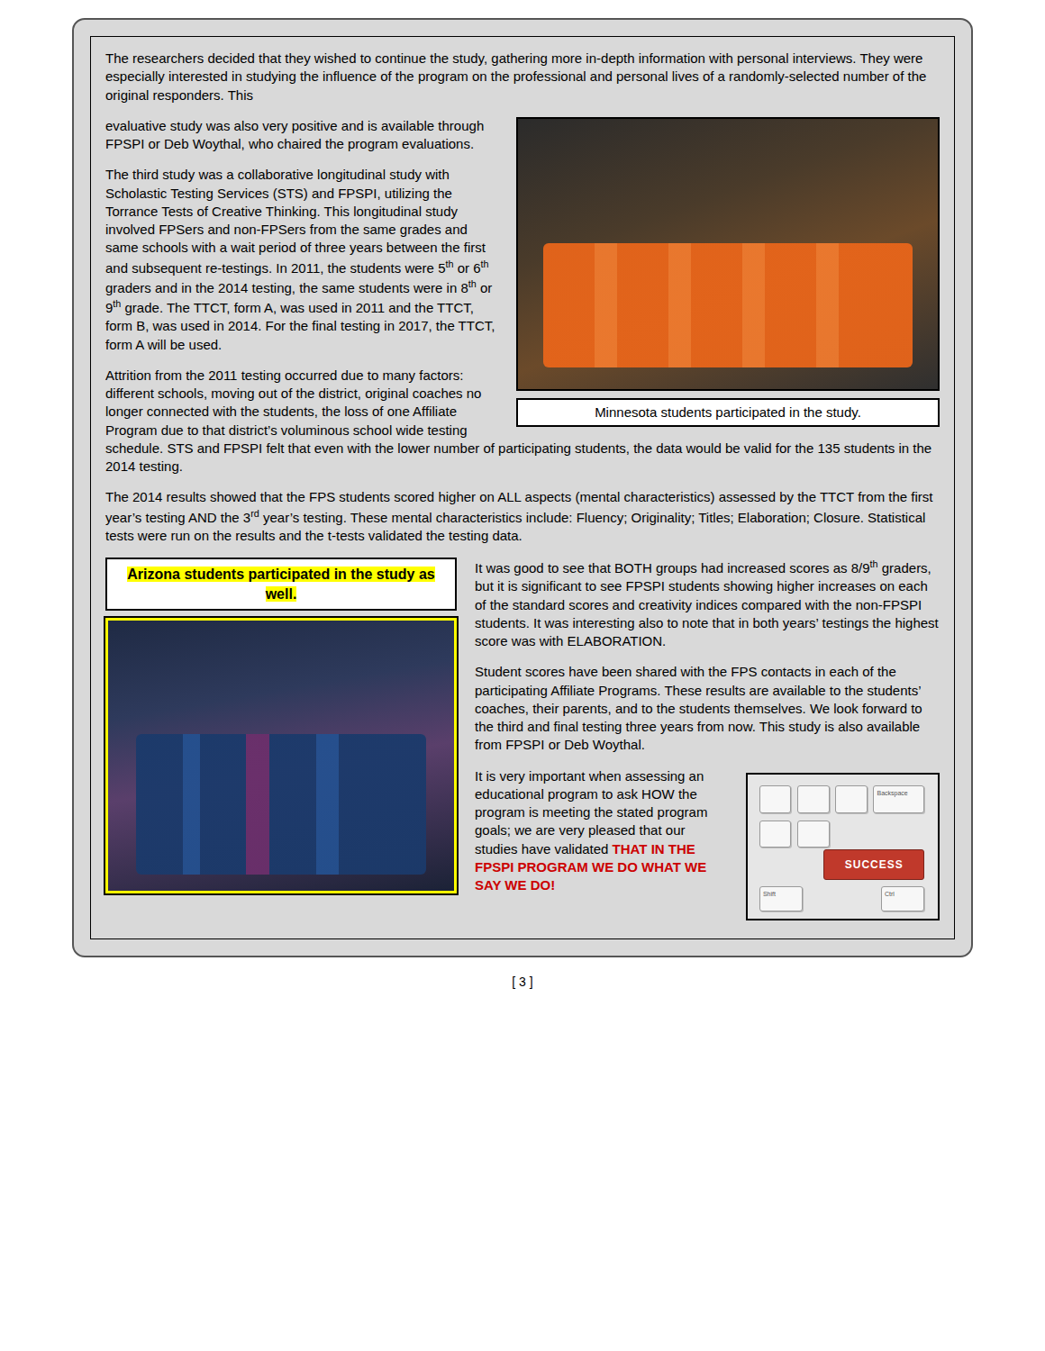The researchers decided that they wished to continue the study, gathering more in-depth information with personal interviews. They were especially interested in studying the influence of the program on the professional and personal lives of a randomly-selected number of the original responders. This
Minnesota students participated in the study.
evaluative study was also very positive and is available through FPSPI or Deb Woythal, who chaired the program evaluations.
The third study was a collaborative longitudinal study with Scholastic Testing Services (STS) and FPSPI, utilizing the Torrance Tests of Creative Thinking. This longitudinal study involved FPSers and non-FPSers from the same grades and same schools with a wait period of three years between the first and subsequent re-testings. In 2011, the students were 5th or 6th graders and in the 2014 testing, the same students were in 8th or 9th grade. The TTCT, form A, was used in 2011 and the TTCT, form B, was used in 2014. For the final testing in 2017, the TTCT, form A will be used.
Attrition from the 2011 testing occurred due to many factors: different schools, moving out of the district, original coaches no longer connected with the students, the loss of one Affiliate Program due to that district’s voluminous school wide testing schedule. STS and FPSPI felt that even with the lower number of participating students, the data would be valid for the 135 students in the 2014 testing.
The 2014 results showed that the FPS students scored higher on ALL aspects (mental characteristics) assessed by the TTCT from the first year’s testing AND the 3rd year’s testing. These mental characteristics include: Fluency; Originality; Titles; Elaboration; Closure. Statistical tests were run on the results and the t-tests validated the testing data.
Arizona students participated in the study as well.
It was good to see that BOTH groups had increased scores as 8/9th graders, but it is significant to see FPSPI students showing higher increases on each of the standard scores and creativity indices compared with the non-FPSPI students. It was interesting also to note that in both years’ testings the highest score was with ELABORATION.
Student scores have been shared with the FPS contacts in each of the participating Affiliate Programs. These results are available to the students’ coaches, their parents, and to the students themselves. We look forward to the third and final testing three years from now. This study is also available from FPSPI or Deb Woythal.
SUCCESS Backspace Shift Ctrl
It is very important when assessing an educational program to ask HOW the program is meeting the stated program goals; we are very pleased that our studies have validated THAT IN THE FPSPI PROGRAM WE DO WHAT WE SAY WE DO!
[ 3 ]